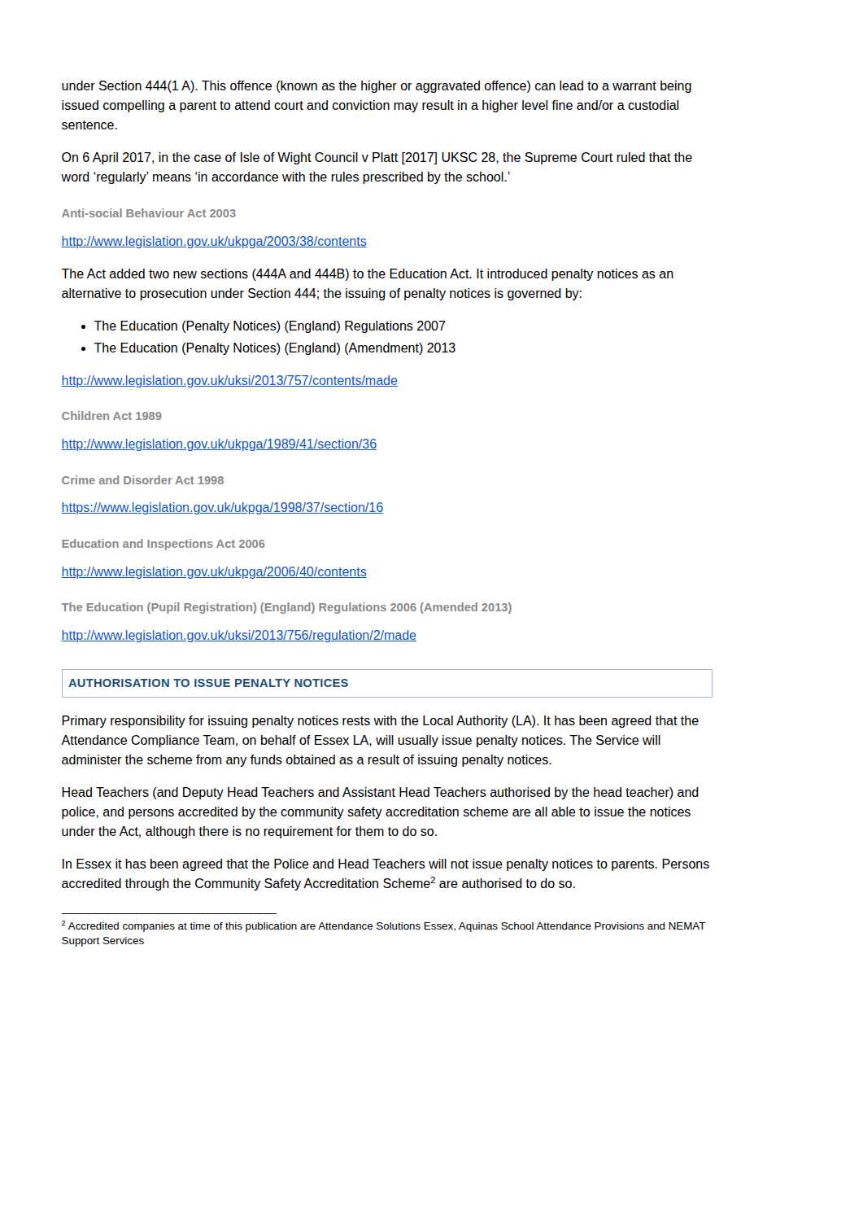under Section 444(1 A). This offence (known as the higher or aggravated offence) can lead to a warrant being issued compelling a parent to attend court and conviction may result in a higher level fine and/or a custodial sentence.
On 6 April 2017, in the case of Isle of Wight Council v Platt [2017] UKSC 28, the Supreme Court ruled that the word ‘regularly’ means ‘in accordance with the rules prescribed by the school.’
Anti-social Behaviour Act 2003
http://www.legislation.gov.uk/ukpga/2003/38/contents
The Act added two new sections (444A and 444B) to the Education Act. It introduced penalty notices as an alternative to prosecution under Section 444; the issuing of penalty notices is governed by:
The Education (Penalty Notices) (England) Regulations 2007
The Education (Penalty Notices) (England) (Amendment) 2013
http://www.legislation.gov.uk/uksi/2013/757/contents/made
Children Act 1989
http://www.legislation.gov.uk/ukpga/1989/41/section/36
Crime and Disorder Act 1998
https://www.legislation.gov.uk/ukpga/1998/37/section/16
Education and Inspections Act 2006
http://www.legislation.gov.uk/ukpga/2006/40/contents
The Education (Pupil Registration) (England) Regulations 2006 (Amended 2013)
http://www.legislation.gov.uk/uksi/2013/756/regulation/2/made
AUTHORISATION TO ISSUE PENALTY NOTICES
Primary responsibility for issuing penalty notices rests with the Local Authority (LA). It has been agreed that the Attendance Compliance Team, on behalf of Essex LA, will usually issue penalty notices. The Service will administer the scheme from any funds obtained as a result of issuing penalty notices.
Head Teachers (and Deputy Head Teachers and Assistant Head Teachers authorised by the head teacher) and police, and persons accredited by the community safety accreditation scheme are all able to issue the notices under the Act, although there is no requirement for them to do so.
In Essex it has been agreed that the Police and Head Teachers will not issue penalty notices to parents. Persons accredited through the Community Safety Accreditation Scheme2 are authorised to do so.
2 Accredited companies at time of this publication are Attendance Solutions Essex, Aquinas School Attendance Provisions and NEMAT Support Services